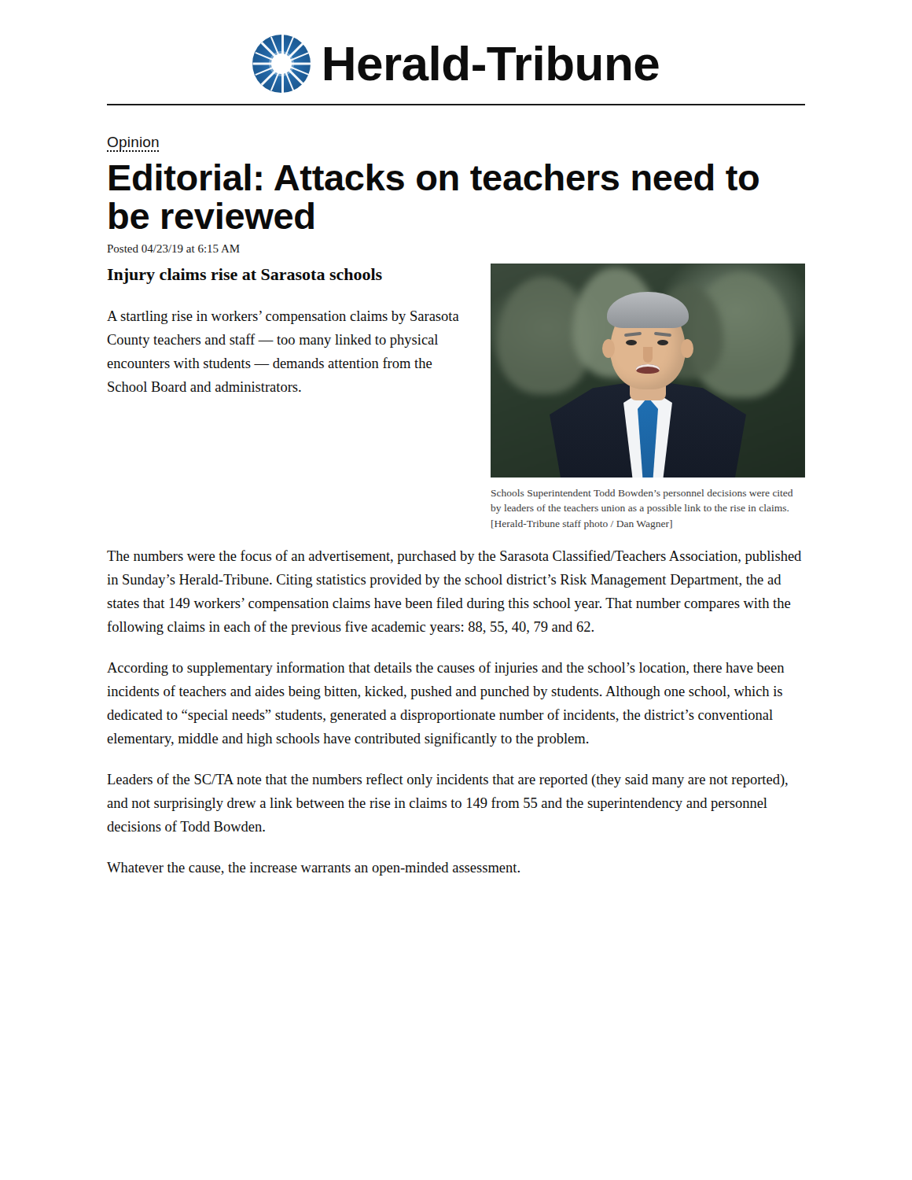Herald-Tribune
Opinion
Editorial: Attacks on teachers need to be reviewed
Posted 04/23/19 at 6:15 AM
Schools Superintendent Todd Bowden’s personnel decisions were cited by leaders of the teachers union as a possible link to the rise in claims. [Herald-Tribune staff photo / Dan Wagner]
Injury claims rise at Sarasota schools
A startling rise in workers’ compensation claims by Sarasota County teachers and staff — too many linked to physical encounters with students — demands attention from the School Board and administrators.
The numbers were the focus of an advertisement, purchased by the Sarasota Classified/Teachers Association, published in Sunday’s Herald-Tribune. Citing statistics provided by the school district’s Risk Management Department, the ad states that 149 workers’ compensation claims have been filed during this school year. That number compares with the following claims in each of the previous five academic years: 88, 55, 40, 79 and 62.
According to supplementary information that details the causes of injuries and the school’s location, there have been incidents of teachers and aides being bitten, kicked, pushed and punched by students. Although one school, which is dedicated to “special needs” students, generated a disproportionate number of incidents, the district’s conventional elementary, middle and high schools have contributed significantly to the problem.
Leaders of the SC/TA note that the numbers reflect only incidents that are reported (they said many are not reported), and not surprisingly drew a link between the rise in claims to 149 from 55 and the superintendency and personnel decisions of Todd Bowden.
Whatever the cause, the increase warrants an open-minded assessment.